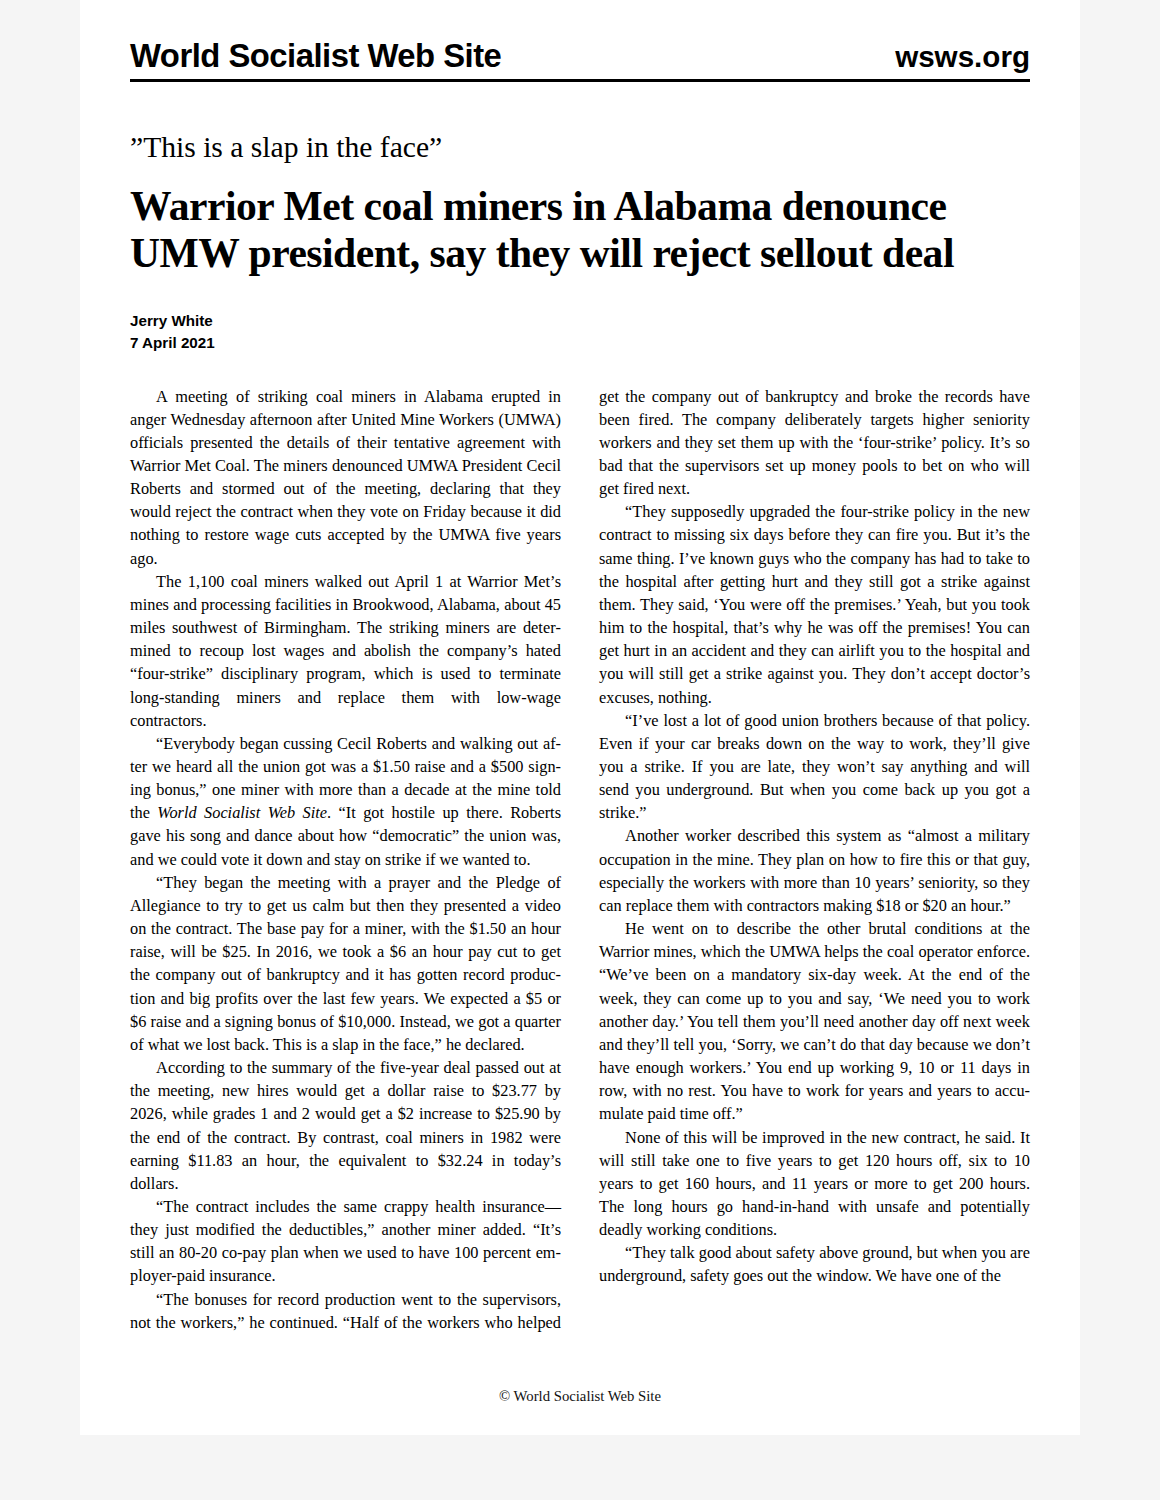World Socialist Web Site
wsws.org
”This is a slap in the face”
Warrior Met coal miners in Alabama denounce UMW president, say they will reject sellout deal
Jerry White 7 April 2021
A meeting of striking coal miners in Alabama erupted in anger Wednesday afternoon after United Mine Workers (UMWA) officials presented the details of their tentative agreement with Warrior Met Coal. The miners denounced UMWA President Cecil Roberts and stormed out of the meeting, declaring that they would reject the contract when they vote on Friday because it did nothing to restore wage cuts accepted by the UMWA five years ago.
The 1,100 coal miners walked out April 1 at Warrior Met’s mines and processing facilities in Brookwood, Alabama, about 45 miles southwest of Birmingham. The striking miners are determined to recoup lost wages and abolish the company’s hated “four-strike” disciplinary program, which is used to terminate long-standing miners and replace them with low-wage contractors.
“Everybody began cussing Cecil Roberts and walking out after we heard all the union got was a $1.50 raise and a $500 signing bonus,” one miner with more than a decade at the mine told the World Socialist Web Site. “It got hostile up there. Roberts gave his song and dance about how “democratic” the union was, and we could vote it down and stay on strike if we wanted to.
“They began the meeting with a prayer and the Pledge of Allegiance to try to get us calm but then they presented a video on the contract. The base pay for a miner, with the $1.50 an hour raise, will be $25. In 2016, we took a $6 an hour pay cut to get the company out of bankruptcy and it has gotten record production and big profits over the last few years. We expected a $5 or $6 raise and a signing bonus of $10,000. Instead, we got a quarter of what we lost back. This is a slap in the face,” he declared.
According to the summary of the five-year deal passed out at the meeting, new hires would get a dollar raise to $23.77 by 2026, while grades 1 and 2 would get a $2 increase to $25.90 by the end of the contract. By contrast, coal miners in 1982 were earning $11.83 an hour, the equivalent to $32.24 in today’s dollars.
“The contract includes the same crappy health insurance—they just modified the deductibles,” another miner added. “It’s still an 80-20 co-pay plan when we used to have 100 percent employer-paid insurance.
“The bonuses for record production went to the supervisors, not the workers,” he continued. “Half of the workers who helped get the company out of bankruptcy and broke the records have been fired. The company deliberately targets higher seniority workers and they set them up with the ‘four-strike’ policy. It’s so bad that the supervisors set up money pools to bet on who will get fired next.
“They supposedly upgraded the four-strike policy in the new contract to missing six days before they can fire you. But it’s the same thing. I’ve known guys who the company has had to take to the hospital after getting hurt and they still got a strike against them. They said, ‘You were off the premises.’ Yeah, but you took him to the hospital, that’s why he was off the premises! You can get hurt in an accident and they can airlift you to the hospital and you will still get a strike against you. They don’t accept doctor’s excuses, nothing.
“I’ve lost a lot of good union brothers because of that policy. Even if your car breaks down on the way to work, they’ll give you a strike. If you are late, they won’t say anything and will send you underground. But when you come back up you got a strike.”
Another worker described this system as “almost a military occupation in the mine. They plan on how to fire this or that guy, especially the workers with more than 10 years’ seniority, so they can replace them with contractors making $18 or $20 an hour.”
He went on to describe the other brutal conditions at the Warrior mines, which the UMWA helps the coal operator enforce. “We’ve been on a mandatory six-day week. At the end of the week, they can come up to you and say, ‘We need you to work another day.’ You tell them you’ll need another day off next week and they’ll tell you, ‘Sorry, we can’t do that day because we don’t have enough workers.’ You end up working 9, 10 or 11 days in row, with no rest. You have to work for years and years to accumulate paid time off.”
None of this will be improved in the new contract, he said. It will still take one to five years to get 120 hours off, six to 10 years to get 160 hours, and 11 years or more to get 200 hours. The long hours go hand-in-hand with unsafe and potentially deadly working conditions.
“They talk good about safety above ground, but when you are underground, safety goes out the window. We have one of the
© World Socialist Web Site